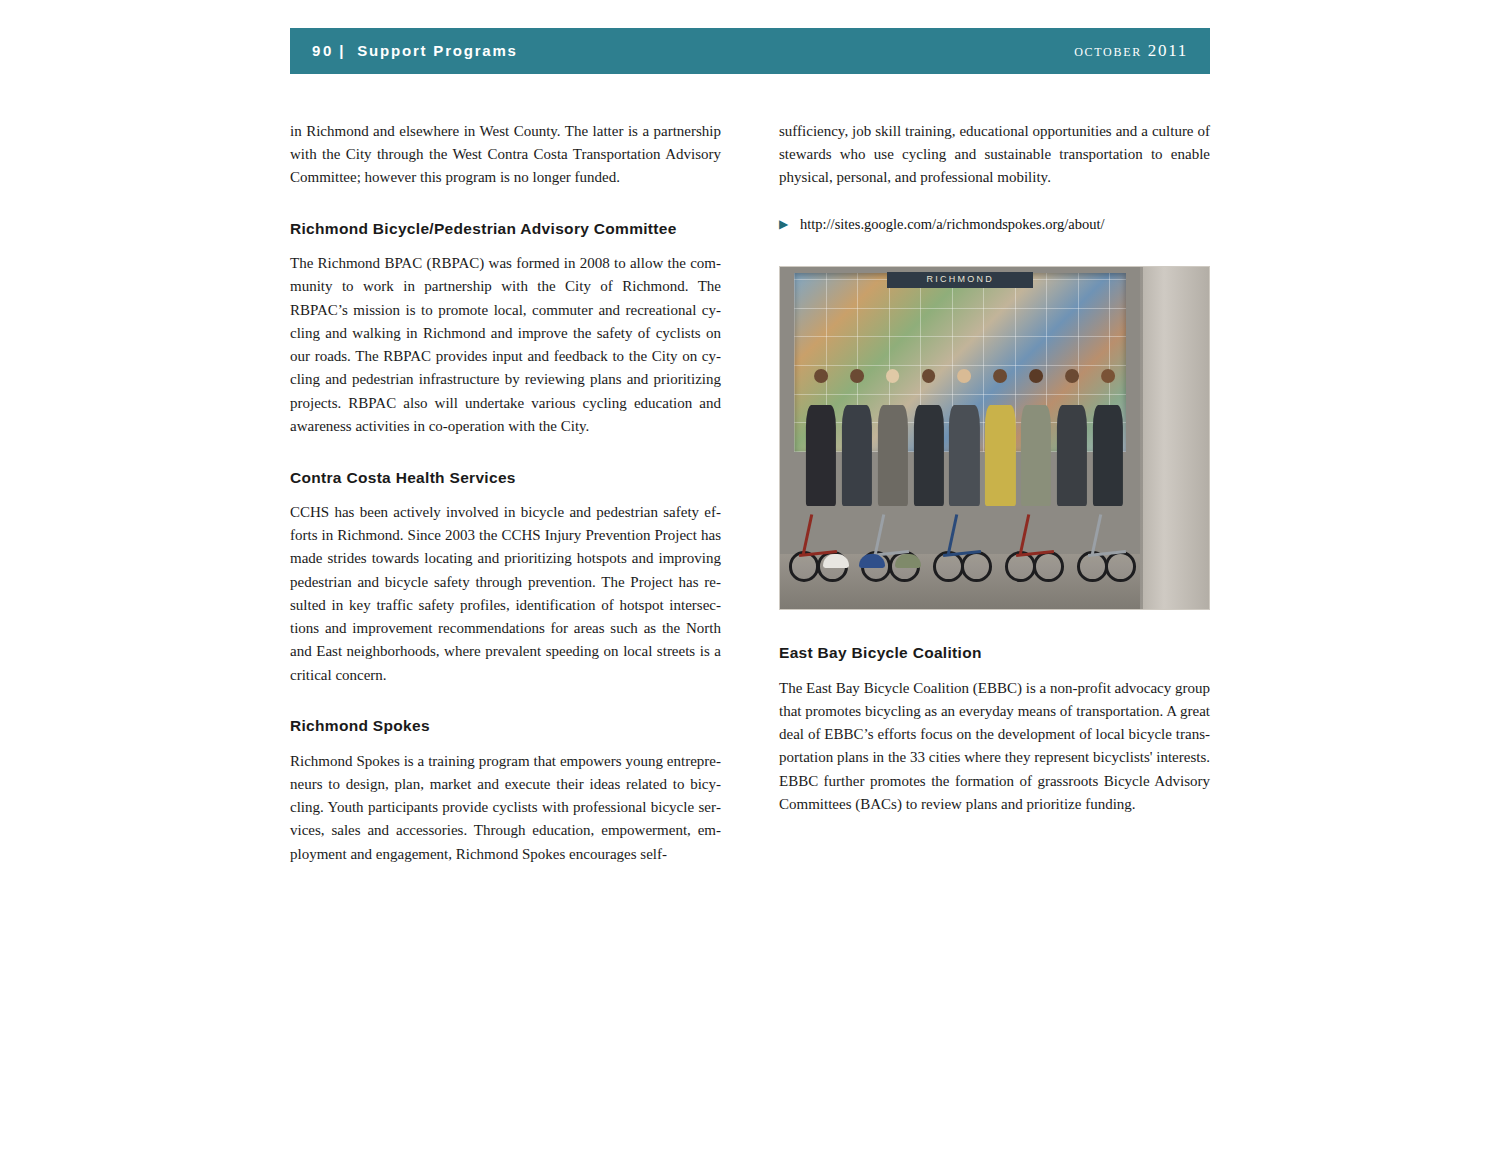90| Support Programs
October 2011
in Richmond and elsewhere in West County. The latter is a partnership with the City through the West Contra Costa Transportation Advisory Committee; however this program is no longer funded.
Richmond Bicycle/Pedestrian Advisory Committee
The Richmond BPAC (RBPAC) was formed in 2008 to allow the community to work in partnership with the City of Richmond. The RBPAC’s mission is to promote local, commuter and recreational cycling and walking in Richmond and improve the safety of cyclists on our roads. The RBPAC provides input and feedback to the City on cycling and pedestrian infrastructure by reviewing plans and prioritizing projects. RBPAC also will undertake various cycling education and awareness activities in co-operation with the City.
Contra Costa Health Services
CCHS has been actively involved in bicycle and pedestrian safety efforts in Richmond. Since 2003 the CCHS Injury Prevention Project has made strides towards locating and prioritizing hotspots and improving pedestrian and bicycle safety through prevention. The Project has resulted in key traffic safety profiles, identification of hotspot intersections and improvement recommendations for areas such as the North and East neighborhoods, where prevalent speeding on local streets is a critical concern.
Richmond Spokes
Richmond Spokes is a training program that empowers young entrepreneurs to design, plan, market and execute their ideas related to bicycling. Youth participants provide cyclists with professional bicycle services, sales and accessories. Through education, empowerment, employment and engagement, Richmond Spokes encourages self-
sufficiency, job skill training, educational opportunities and a culture of stewards who use cycling and sustainable transportation to enable physical, personal, and professional mobility.
▶ http://sites.google.com/a/richmondspokes.org/about/
Richmond
East Bay Bicycle Coalition
The East Bay Bicycle Coalition (EBBC) is a non-profit advocacy group that promotes bicycling as an everyday means of transportation. A great deal of EBBC’s efforts focus on the development of local bicycle transportation plans in the 33 cities where they represent bicyclists' interests. EBBC further promotes the formation of grassroots Bicycle Advisory Committees (BACs) to review plans and prioritize funding.